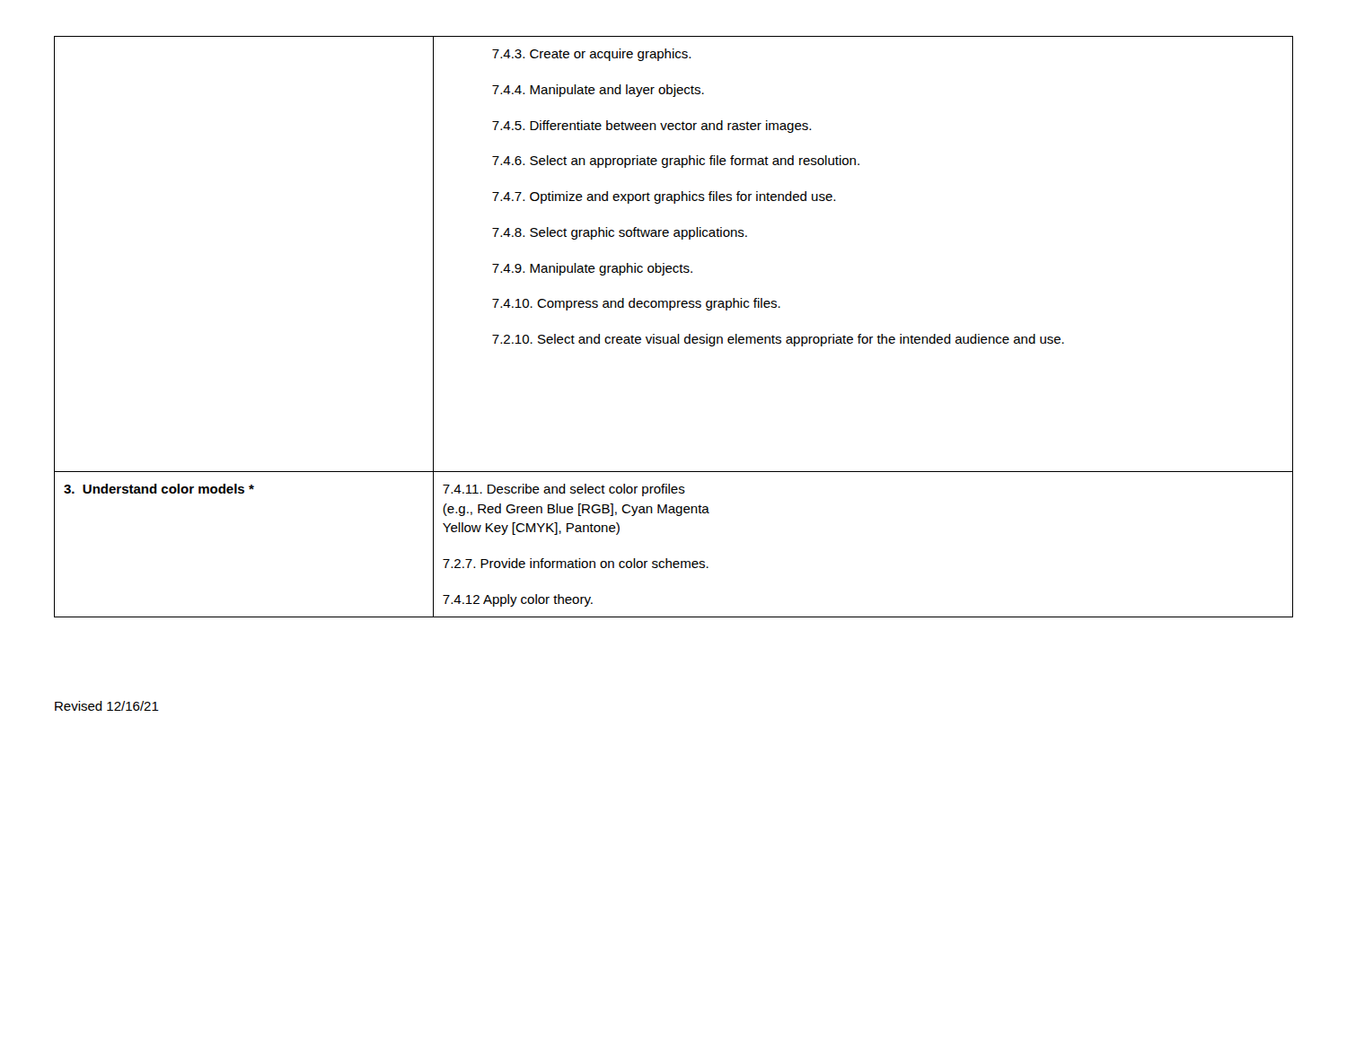| | 7.4.3. Create or acquire graphics. 7.4.4. Manipulate and layer objects. 7.4.5. Differentiate between vector and raster images. 7.4.6. Select an appropriate graphic file format and resolution. 7.4.7. Optimize and export graphics files for intended use. 7.4.8. Select graphic software applications. 7.4.9. Manipulate graphic objects. 7.4.10. Compress and decompress graphic files. 7.2.10. Select and create visual design elements appropriate for the intended audience and use. |
| 3. Understand color models * | 7.4.11. Describe and select color profiles (e.g., Red Green Blue [RGB], Cyan Magenta Yellow Key [CMYK], Pantone) 7.2.7. Provide information on color schemes. 7.4.12 Apply color theory. |
Revised 12/16/21